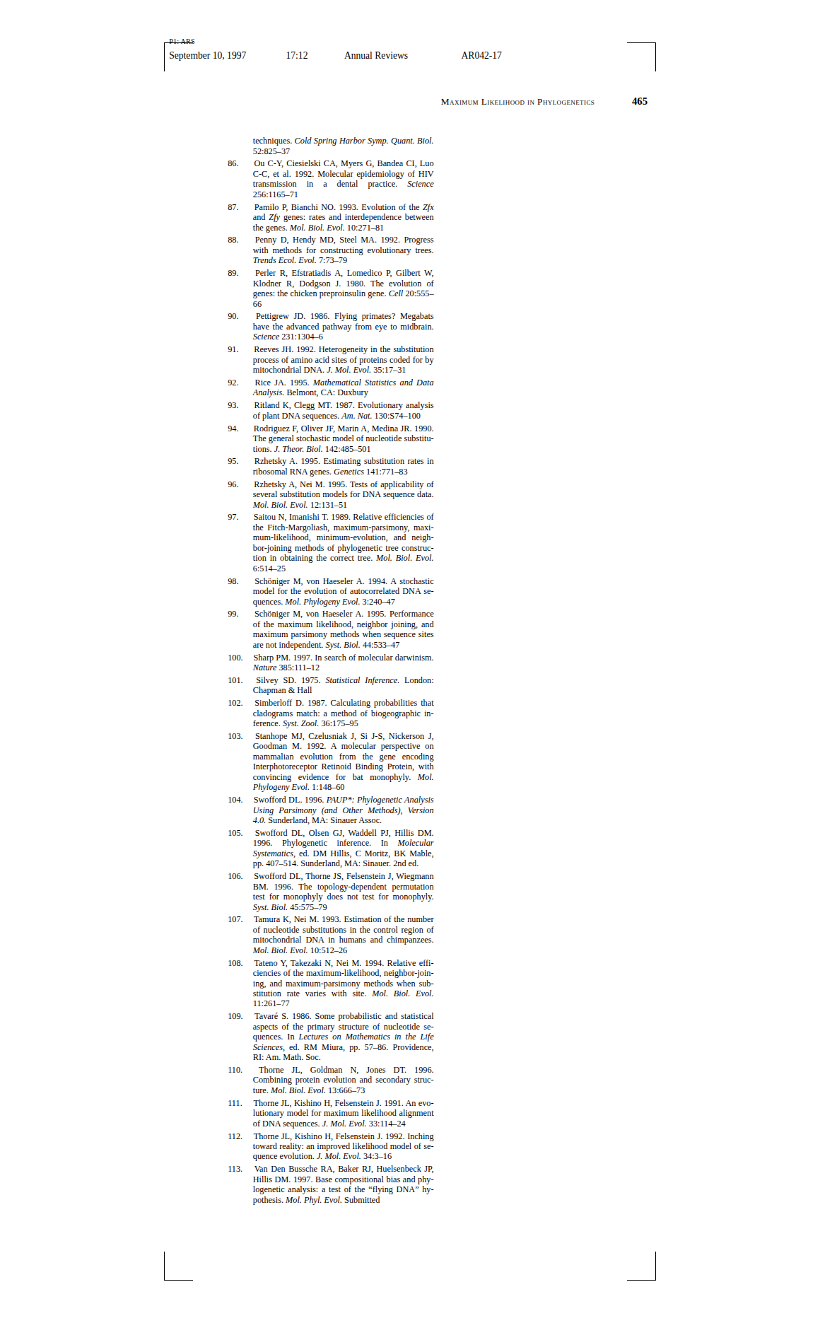P1: ARS
September 10, 1997 17:12 Annual Reviews AR042-17
Maximum Likelihood in Phylogenetics 465
techniques. Cold Spring Harbor Symp. Quant. Biol. 52:825–37
86. Ou C-Y, Ciesielski CA, Myers G, Bandea CI, Luo C-C, et al. 1992. Molecular epidemiology of HIV transmission in a dental practice. Science 256:1165–71
87. Pamilo P, Bianchi NO. 1993. Evolution of the Zfx and Zfy genes: rates and interdependence between the genes. Mol. Biol. Evol. 10:271–81
88. Penny D, Hendy MD, Steel MA. 1992. Progress with methods for constructing evolutionary trees. Trends Ecol. Evol. 7:73–79
89. Perler R, Efstratiadis A, Lomedico P, Gilbert W, Klodner R, Dodgson J. 1980. The evolution of genes: the chicken preproinsulin gene. Cell 20:555–66
90. Pettigrew JD. 1986. Flying primates? Megabats have the advanced pathway from eye to midbrain. Science 231:1304–6
91. Reeves JH. 1992. Heterogeneity in the substitution process of amino acid sites of proteins coded for by mitochondrial DNA. J. Mol. Evol. 35:17–31
92. Rice JA. 1995. Mathematical Statistics and Data Analysis. Belmont, CA: Duxbury
93. Ritland K, Clegg MT. 1987. Evolutionary analysis of plant DNA sequences. Am. Nat. 130:S74–100
94. Rodriguez F, Oliver JF, Marin A, Medina JR. 1990. The general stochastic model of nucleotide substitutions. J. Theor. Biol. 142:485–501
95. Rzhetsky A. 1995. Estimating substitution rates in ribosomal RNA genes. Genetics 141:771–83
96. Rzhetsky A, Nei M. 1995. Tests of applicability of several substitution models for DNA sequence data. Mol. Biol. Evol. 12:131–51
97. Saitou N, Imanishi T. 1989. Relative efficiencies of the Fitch-Margoliash, maximum-parsimony, maximum-likelihood, minimum-evolution, and neighbor-joining methods of phylogenetic tree construction in obtaining the correct tree. Mol. Biol. Evol. 6:514–25
98. Schöniger M, von Haeseler A. 1994. A stochastic model for the evolution of autocorrelated DNA sequences. Mol. Phylogeny Evol. 3:240–47
99. Schöniger M, von Haeseler A. 1995. Performance of the maximum likelihood, neighbor joining, and maximum parsimony methods when sequence sites are not independent. Syst. Biol. 44:533–47
100. Sharp PM. 1997. In search of molecular darwinism. Nature 385:111–12
101. Silvey SD. 1975. Statistical Inference. London: Chapman & Hall
102. Simberloff D. 1987. Calculating probabilities that cladograms match: a method of biogeographic inference. Syst. Zool. 36:175–95
103. Stanhope MJ, Czelusniak J, Si J-S, Nickerson J, Goodman M. 1992. A molecular perspective on mammalian evolution from the gene encoding Interphotoreceptor Retinoid Binding Protein, with convincing evidence for bat monophyly. Mol. Phylogeny Evol. 1:148–60
104. Swofford DL. 1996. PAUP*: Phylogenetic Analysis Using Parsimony (and Other Methods), Version 4.0. Sunderland, MA: Sinauer Assoc.
105. Swofford DL, Olsen GJ, Waddell PJ, Hillis DM. 1996. Phylogenetic inference. In Molecular Systematics, ed. DM Hillis, C Moritz, BK Mable, pp. 407–514. Sunderland, MA: Sinauer. 2nd ed.
106. Swofford DL, Thorne JS, Felsenstein J, Wiegmann BM. 1996. The topology-dependent permutation test for monophyly does not test for monophyly. Syst. Biol. 45:575–79
107. Tamura K, Nei M. 1993. Estimation of the number of nucleotide substitutions in the control region of mitochondrial DNA in humans and chimpanzees. Mol. Biol. Evol. 10:512–26
108. Tateno Y, Takezaki N, Nei M. 1994. Relative efficiencies of the maximum-likelihood, neighbor-joining, and maximum-parsimony methods when substitution rate varies with site. Mol. Biol. Evol. 11:261–77
109. Tavaré S. 1986. Some probabilistic and statistical aspects of the primary structure of nucleotide sequences. In Lectures on Mathematics in the Life Sciences, ed. RM Miura, pp. 57–86. Providence, RI: Am. Math. Soc.
110. Thorne JL, Goldman N, Jones DT. 1996. Combining protein evolution and secondary structure. Mol. Biol. Evol. 13:666–73
111. Thorne JL, Kishino H, Felsenstein J. 1991. An evolutionary model for maximum likelihood alignment of DNA sequences. J. Mol. Evol. 33:114–24
112. Thorne JL, Kishino H, Felsenstein J. 1992. Inching toward reality: an improved likelihood model of sequence evolution. J. Mol. Evol. 34:3–16
113. Van Den Bussche RA, Baker RJ, Huelsenbeck JP, Hillis DM. 1997. Base compositional bias and phylogenetic analysis: a test of the “flying DNA” hypothesis. Mol. Phyl. Evol. Submitted